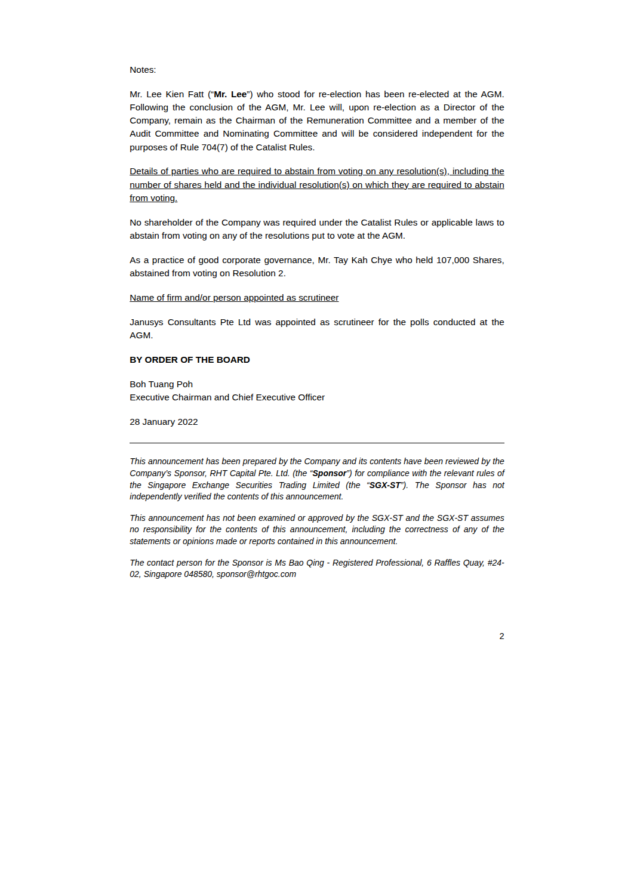Notes:
Mr. Lee Kien Fatt (“Mr. Lee”) who stood for re-election has been re-elected at the AGM. Following the conclusion of the AGM, Mr. Lee will, upon re-election as a Director of the Company, remain as the Chairman of the Remuneration Committee and a member of the Audit Committee and Nominating Committee and will be considered independent for the purposes of Rule 704(7) of the Catalist Rules.
Details of parties who are required to abstain from voting on any resolution(s), including the number of shares held and the individual resolution(s) on which they are required to abstain from voting.
No shareholder of the Company was required under the Catalist Rules or applicable laws to abstain from voting on any of the resolutions put to vote at the AGM.
As a practice of good corporate governance, Mr. Tay Kah Chye who held 107,000 Shares, abstained from voting on Resolution 2.
Name of firm and/or person appointed as scrutineer
Janusys Consultants Pte Ltd was appointed as scrutineer for the polls conducted at the AGM.
BY ORDER OF THE BOARD
Boh Tuang Poh
Executive Chairman and Chief Executive Officer
28 January 2022
This announcement has been prepared by the Company and its contents have been reviewed by the Company’s Sponsor, RHT Capital Pte. Ltd. (the “Sponsor”) for compliance with the relevant rules of the Singapore Exchange Securities Trading Limited (the “SGX-ST”). The Sponsor has not independently verified the contents of this announcement.
This announcement has not been examined or approved by the SGX-ST and the SGX-ST assumes no responsibility for the contents of this announcement, including the correctness of any of the statements or opinions made or reports contained in this announcement.
The contact person for the Sponsor is Ms Bao Qing - Registered Professional, 6 Raffles Quay, #24-02, Singapore 048580, sponsor@rhtgoc.com
2